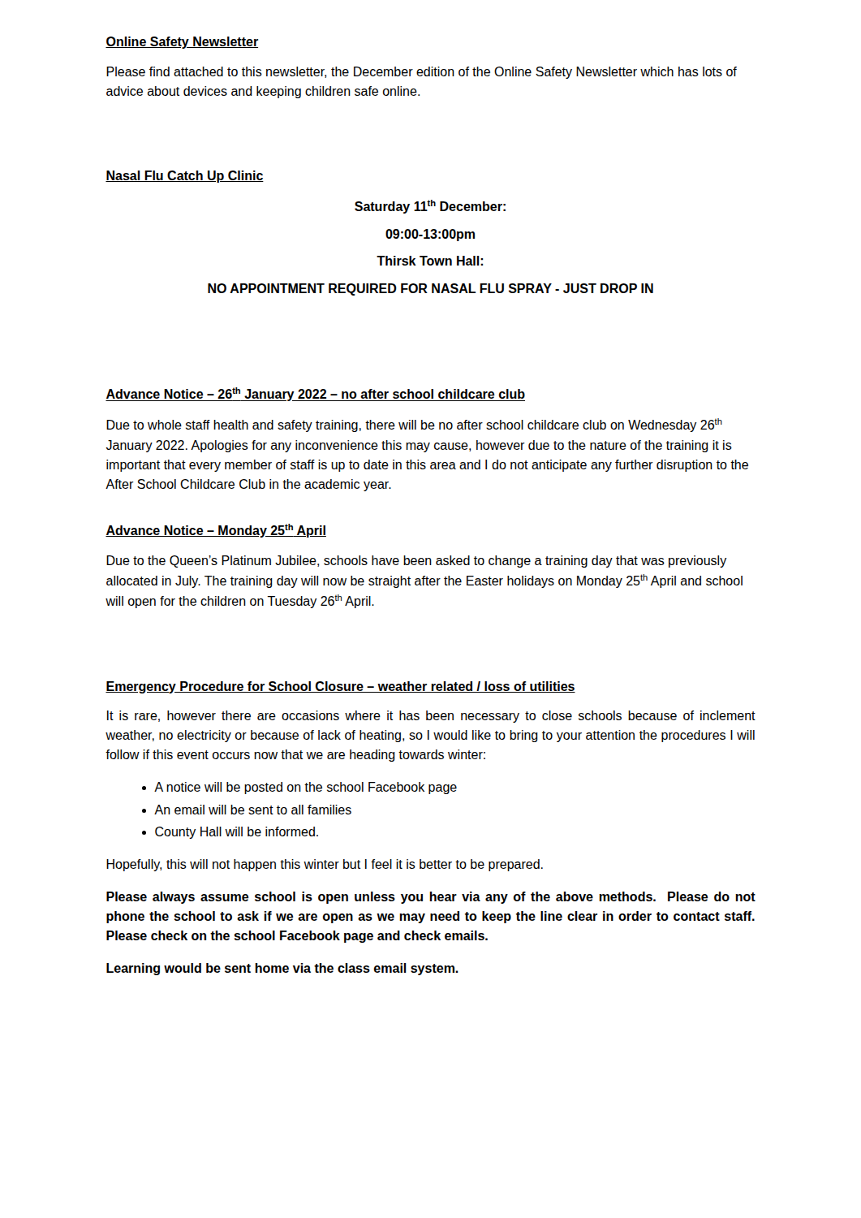Online Safety Newsletter
Please find attached to this newsletter, the December edition of the Online Safety Newsletter which has lots of advice about devices and keeping children safe online.
Nasal Flu Catch Up Clinic
Saturday 11th December:
09:00-13:00pm
Thirsk Town Hall:
NO APPOINTMENT REQUIRED FOR NASAL FLU SPRAY - JUST DROP IN
Advance Notice – 26th January 2022 – no after school childcare club
Due to whole staff health and safety training, there will be no after school childcare club on Wednesday 26th January 2022. Apologies for any inconvenience this may cause, however due to the nature of the training it is important that every member of staff is up to date in this area and I do not anticipate any further disruption to the After School Childcare Club in the academic year.
Advance Notice – Monday 25th April
Due to the Queen’s Platinum Jubilee, schools have been asked to change a training day that was previously allocated in July. The training day will now be straight after the Easter holidays on Monday 25th April and school will open for the children on Tuesday 26th April.
Emergency Procedure for School Closure – weather related / loss of utilities
It is rare, however there are occasions where it has been necessary to close schools because of inclement weather, no electricity or because of lack of heating, so I would like to bring to your attention the procedures I will follow if this event occurs now that we are heading towards winter:
A notice will be posted on the school Facebook page
An email will be sent to all families
County Hall will be informed.
Hopefully, this will not happen this winter but I feel it is better to be prepared.
Please always assume school is open unless you hear via any of the above methods. Please do not phone the school to ask if we are open as we may need to keep the line clear in order to contact staff. Please check on the school Facebook page and check emails.
Learning would be sent home via the class email system.